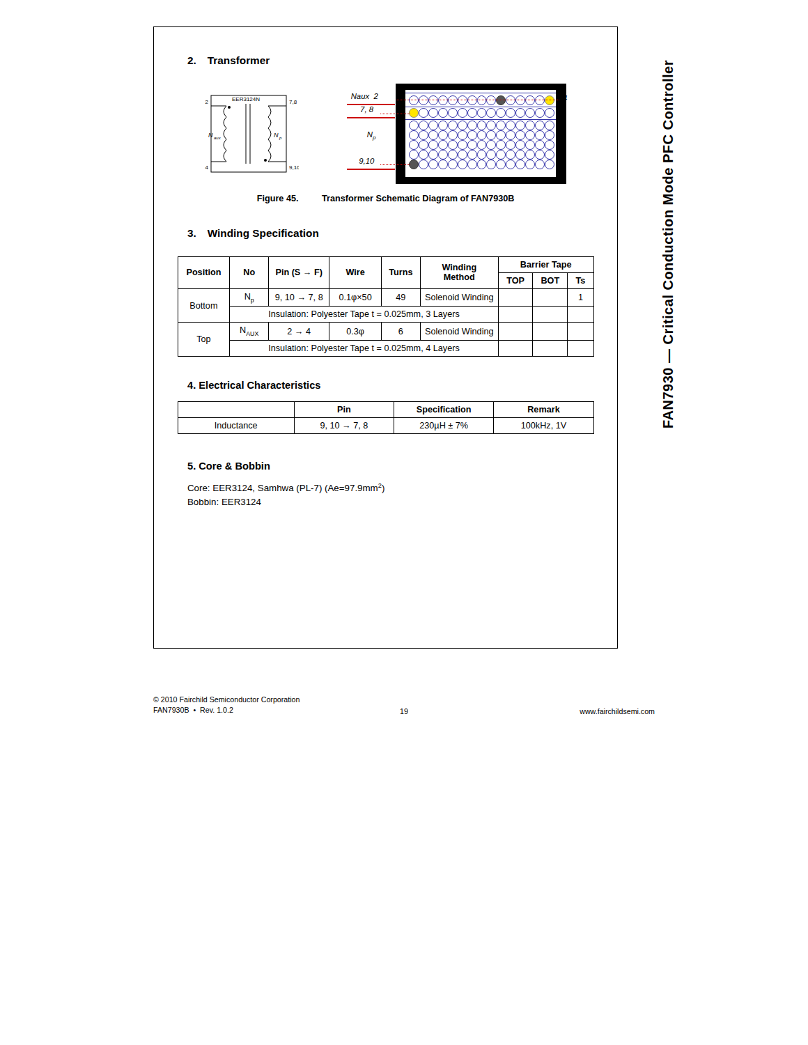FAN7930 — Critical Conduction Mode PFC Controller
2. Transformer
2 4 7,8 9,10 EER3124N N aux N p
Naux 2
4
7, 8
Np
9,10
Figure 45. Transformer Schematic Diagram of FAN7930B
3. Winding Specification
| Position | No | Pin (S → F) | Wire | Turns | Winding Method | Barrier Tape |
| --- | --- | --- | --- | --- | --- | --- |
| TOP | BOT | Ts |
| Bottom | N p | 9, 10 → 7, 8 | 0.1φ×50 | 49 | Solenoid Winding | | | 1 |
| Insulation: Polyester Tape t = 0.025mm, 3 Layers | | | |
| Top | N AUX | 2 → 4 | 0.3φ | 6 | Solenoid Winding | | | |
| Insulation: Polyester Tape t = 0.025mm, 4 Layers | | | |
4. Electrical Characteristics
| | Pin | Specification | Remark |
| --- | --- | --- | --- |
| Inductance | 9, 10 → 7, 8 | 230µH ± 7% | 100kHz, 1V |
5. Core & Bobbin
Core: EER3124, Samhwa (PL-7) (Ae=97.9mm2)
Bobbin: EER3124
© 2010 Fairchild Semiconductor Corporation
FAN7930B • Rev. 1.0.2
19
www.fairchildsemi.com